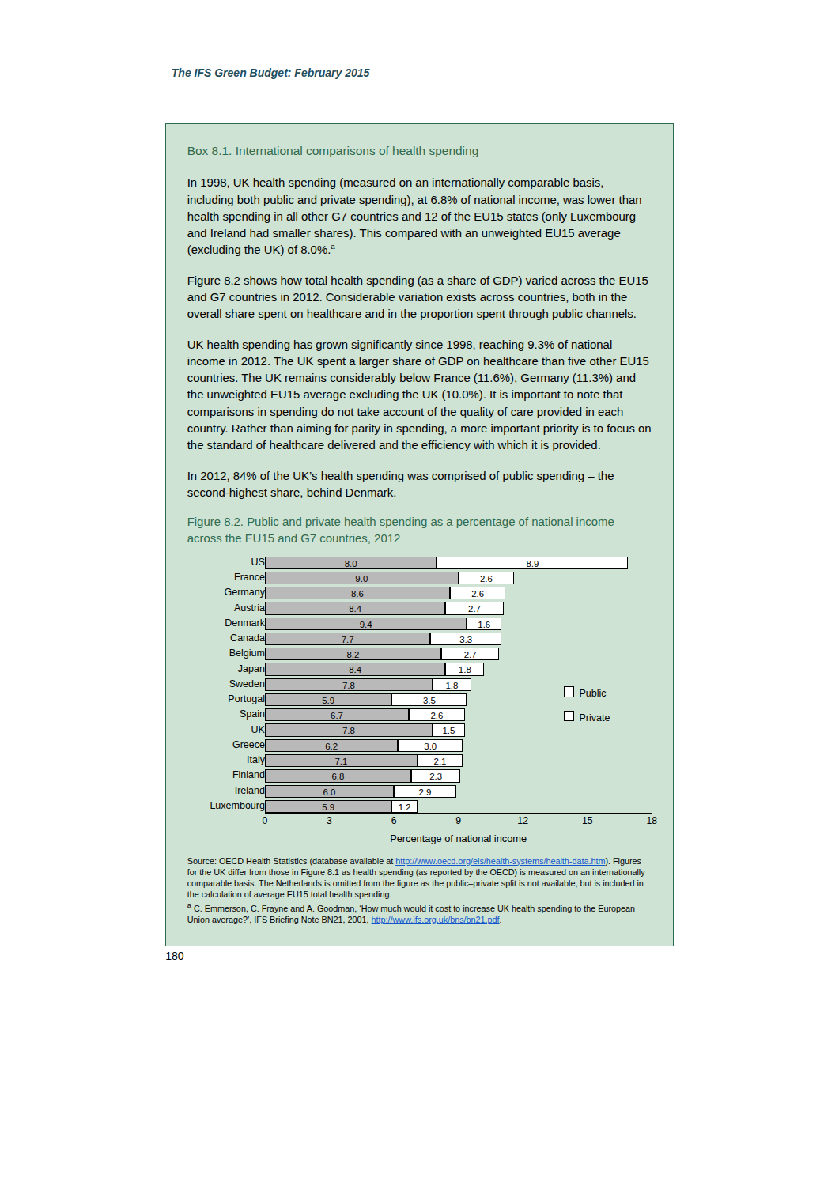The IFS Green Budget: February 2015
Box 8.1. International comparisons of health spending
In 1998, UK health spending (measured on an internationally comparable basis, including both public and private spending), at 6.8% of national income, was lower than health spending in all other G7 countries and 12 of the EU15 states (only Luxembourg and Ireland had smaller shares). This compared with an unweighted EU15 average (excluding the UK) of 8.0%.a
Figure 8.2 shows how total health spending (as a share of GDP) varied across the EU15 and G7 countries in 2012. Considerable variation exists across countries, both in the overall share spent on healthcare and in the proportion spent through public channels.
UK health spending has grown significantly since 1998, reaching 9.3% of national income in 2012. The UK spent a larger share of GDP on healthcare than five other EU15 countries. The UK remains considerably below France (11.6%), Germany (11.3%) and the unweighted EU15 average excluding the UK (10.0%). It is important to note that comparisons in spending do not take account of the quality of care provided in each country. Rather than aiming for parity in spending, a more important priority is to focus on the standard of healthcare delivered and the efficiency with which it is provided.
In 2012, 84% of the UK’s health spending was comprised of public spending – the second-highest share, behind Denmark.
Figure 8.2. Public and private health spending as a percentage of national income across the EU15 and G7 countries, 2012
Public
Private
| US | 8.0 8.9 |
| France | 9.0 2.6 |
| Germany | 8.6 2.6 |
| Austria | 8.4 2.7 |
| Denmark | 9.4 1.6 |
| Canada | 7.7 3.3 |
| Belgium | 8.2 2.7 |
| Japan | 8.4 1.8 |
| Sweden | 7.8 1.8 |
| Portugal | 5.9 3.5 |
| Spain | 6.7 2.6 |
| UK | 7.8 1.5 |
| Greece | 6.2 3.0 |
| Italy | 7.1 2.1 |
| Finland | 6.8 2.3 |
| Ireland | 6.0 2.9 |
| Luxembourg | 5.9 1.2 |
0 3 6 9 12 15 18
Percentage of national income
Source: OECD Health Statistics (database available at http://www.oecd.org/els/health-systems/health-data.htm). Figures for the UK differ from those in Figure 8.1 as health spending (as reported by the OECD) is measured on an internationally comparable basis. The Netherlands is omitted from the figure as the public–private split is not available, but is included in the calculation of average EU15 total health spending.
a C. Emmerson, C. Frayne and A. Goodman, ‘How much would it cost to increase UK health spending to the European Union average?’, IFS Briefing Note BN21, 2001, http://www.ifs.org.uk/bns/bn21.pdf.
180